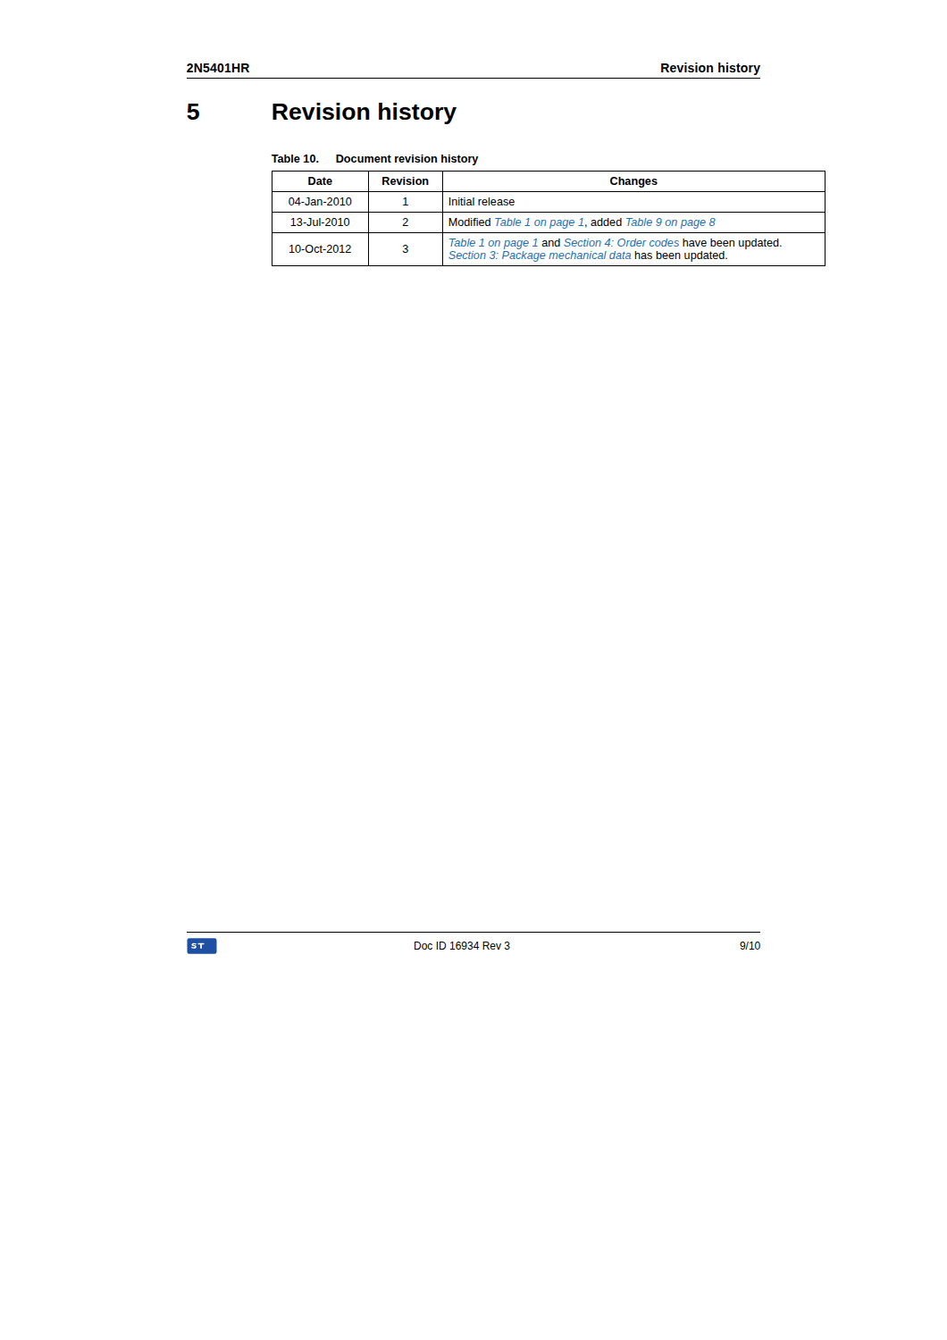2N5401HR
Revision history
5
Revision history
Table 10.
Document revision history
| Date | Revision | Changes |
| --- | --- | --- |
| 04-Jan-2010 | 1 | Initial release |
| 13-Jul-2010 | 2 | Modified Table 1 on page 1 , added Table 9 on page 8 |
| 10-Oct-2012 | 3 | Table 1 on page 1 and Section 4: Order codes have been updated. Section 3: Package mechanical data has been updated. |
Doc ID 16934 Rev 3
9/10